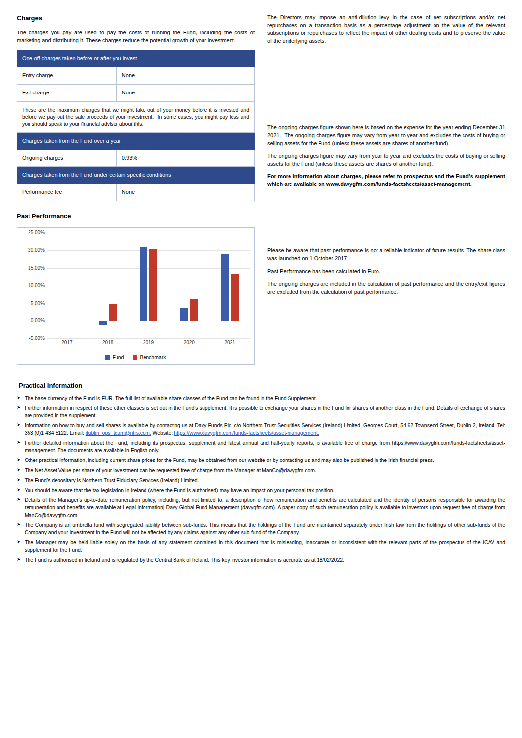Charges
The charges you pay are used to pay the costs of running the Fund, including the costs of marketing and distributing it. These charges reduce the potential growth of your investment.
| One-off charges taken before or after you invest |
| Entry charge | None |
| Exit charge | None |
| These are the maximum charges that we might take out of your money before it is invested and before we pay out the sale proceeds of your investment. In some cases, you might pay less and you should speak to your financial adviser about this. |
| Charges taken from the Fund over a year |
| Ongoing charges | 0.93% |
| Charges taken from the Fund under certain specific conditions |
| Performance fee | None |
The Directors may impose an anti-dilution levy in the case of net subscriptions and/or net repurchases on a transaction basis as a percentage adjustment on the value of the relevant subscriptions or repurchases to reflect the impact of other dealing costs and to preserve the value of the underlying assets.
The ongoing charges figure shown here is based on the expense for the year ending December 31 2021. The ongoing charges figure may vary from year to year and excludes the costs of buying or selling assets for the Fund (unless these assets are shares of another fund).
The ongoing charges figure may vary from year to year and excludes the costs of buying or selling assets for the Fund (unless these assets are shares of another fund).
For more information about charges, please refer to prospectus and the Fund's supplement which are available on www.davygfm.com/funds-factsheets/asset-management.
Past Performance
25.00% 20.00% 15.00% 10.00% 5.00% 0.00% -5.00%
2017
2018
2019
2020
2021
Fund
Benchmark
Please be aware that past performance is not a reliable indicator of future results. The share class was launched on 1 October 2017.
Past Performance has been calculated in Euro.
The ongoing charges are included in the calculation of past performance and the entry/exit figures are excluded from the calculation of past performance.
Practical Information
The base currency of the Fund is EUR. The full list of available share classes of the Fund can be found in the Fund Supplement.
Further information in respect of these other classes is set out in the Fund's supplement. It is possible to exchange your shares in the Fund for shares of another class in the Fund. Details of exchange of shares are provided in the supplement.
Information on how to buy and sell shares is available by contacting us at Davy Funds Plc, c/o Northern Trust Securities Services (Ireland) Limited, Georges Court, 54-62 Townsend Street, Dublin 2, Ireland. Tel: 353 (0)1 434 5122. Email: dublin_ops_team@ntrs.com. Website: https://www.davygfm.com/funds-factsheets/asset-management.
Further detailed information about the Fund, including its prospectus, supplement and latest annual and half-yearly reports, is available free of charge from https://www.davygfm.com/funds-factsheets/asset-management. The documents are available in English only.
Other practical information, including current share prices for the Fund, may be obtained from our website or by contacting us and may also be published in the Irish financial press.
The Net Asset Value per share of your investment can be requested free of charge from the Manager at ManCo@davygfm.com.
The Fund’s depositary is Northern Trust Fiduciary Services (Ireland) Limited.
You should be aware that the tax legislation in Ireland (where the Fund is authorised) may have an impact on your personal tax position.
Details of the Manager's up-to-date remuneration policy, including, but not limited to, a description of how remuneration and benefits are calculated and the identity of persons responsible for awarding the remuneration and benefits are available at Legal Information| Davy Global Fund Management (davygfm.com). A paper copy of such remuneration policy is available to investors upon request free of charge from ManCo@davygfm.com.
The Company is an umbrella fund with segregated liability between sub-funds. This means that the holdings of the Fund are maintained separately under Irish law from the holdings of other sub-funds of the Company and your investment in the Fund will not be affected by any claims against any other sub-fund of the Company.
The Manager may be held liable solely on the basis of any statement contained in this document that is misleading, inaccurate or inconsistent with the relevant parts of the prospectus of the ICAV and supplement for the Fund.
The Fund is authorised in Ireland and is regulated by the Central Bank of Ireland. This key investor information is accurate as at 18/02/2022.